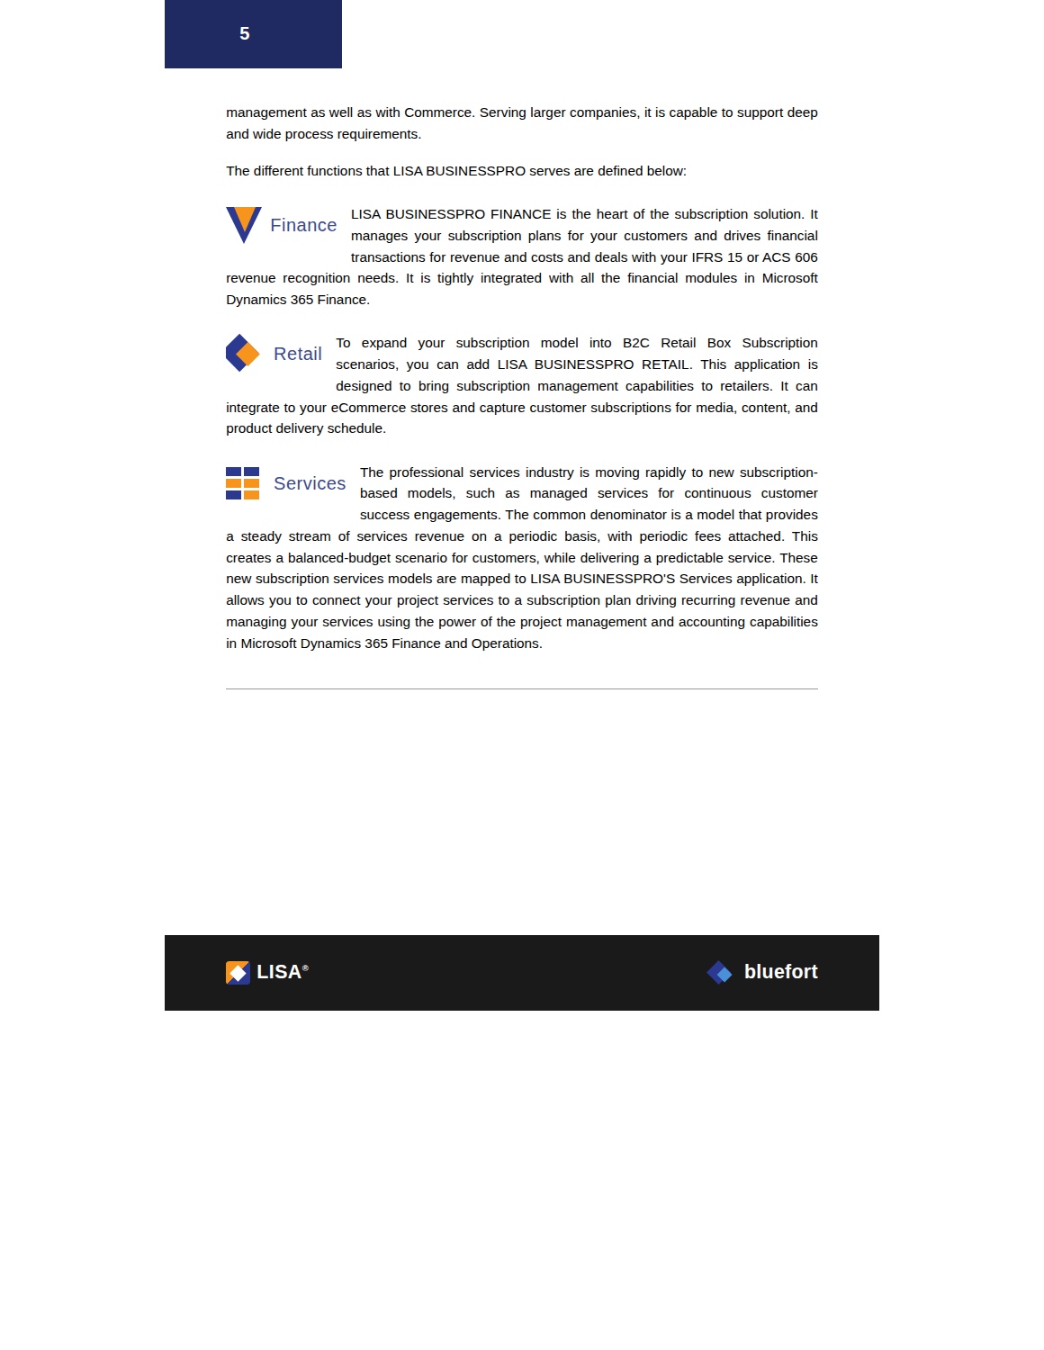5
management as well as with Commerce. Serving larger companies, it is capable to support deep and wide process requirements.
The different functions that LISA BUSINESSPRO serves are defined below:
Finance
LISA BUSINESSPRO FINANCE is the heart of the subscription solution. It manages your subscription plans for your customers and drives financial transactions for revenue and costs and deals with your IFRS 15 or ACS 606 revenue recognition needs. It is tightly integrated with all the financial modules in Microsoft Dynamics 365 Finance.
Retail
To expand your subscription model into B2C Retail Box Subscription scenarios, you can add LISA BUSINESSPRO RETAIL. This application is designed to bring subscription management capabilities to retailers. It can integrate to your eCommerce stores and capture customer subscriptions for media, content, and product delivery schedule.
Services
The professional services industry is moving rapidly to new subscription-based models, such as managed services for continuous customer success engagements. The common denominator is a model that provides a steady stream of services revenue on a periodic basis, with periodic fees attached. This creates a balanced-budget scenario for customers, while delivering a predictable service. These new subscription services models are mapped to LISA BUSINESSPRO'S Services application. It allows you to connect your project services to a subscription plan driving recurring revenue and managing your services using the power of the project management and accounting capabilities in Microsoft Dynamics 365 Finance and Operations.
LISA®
bluefort